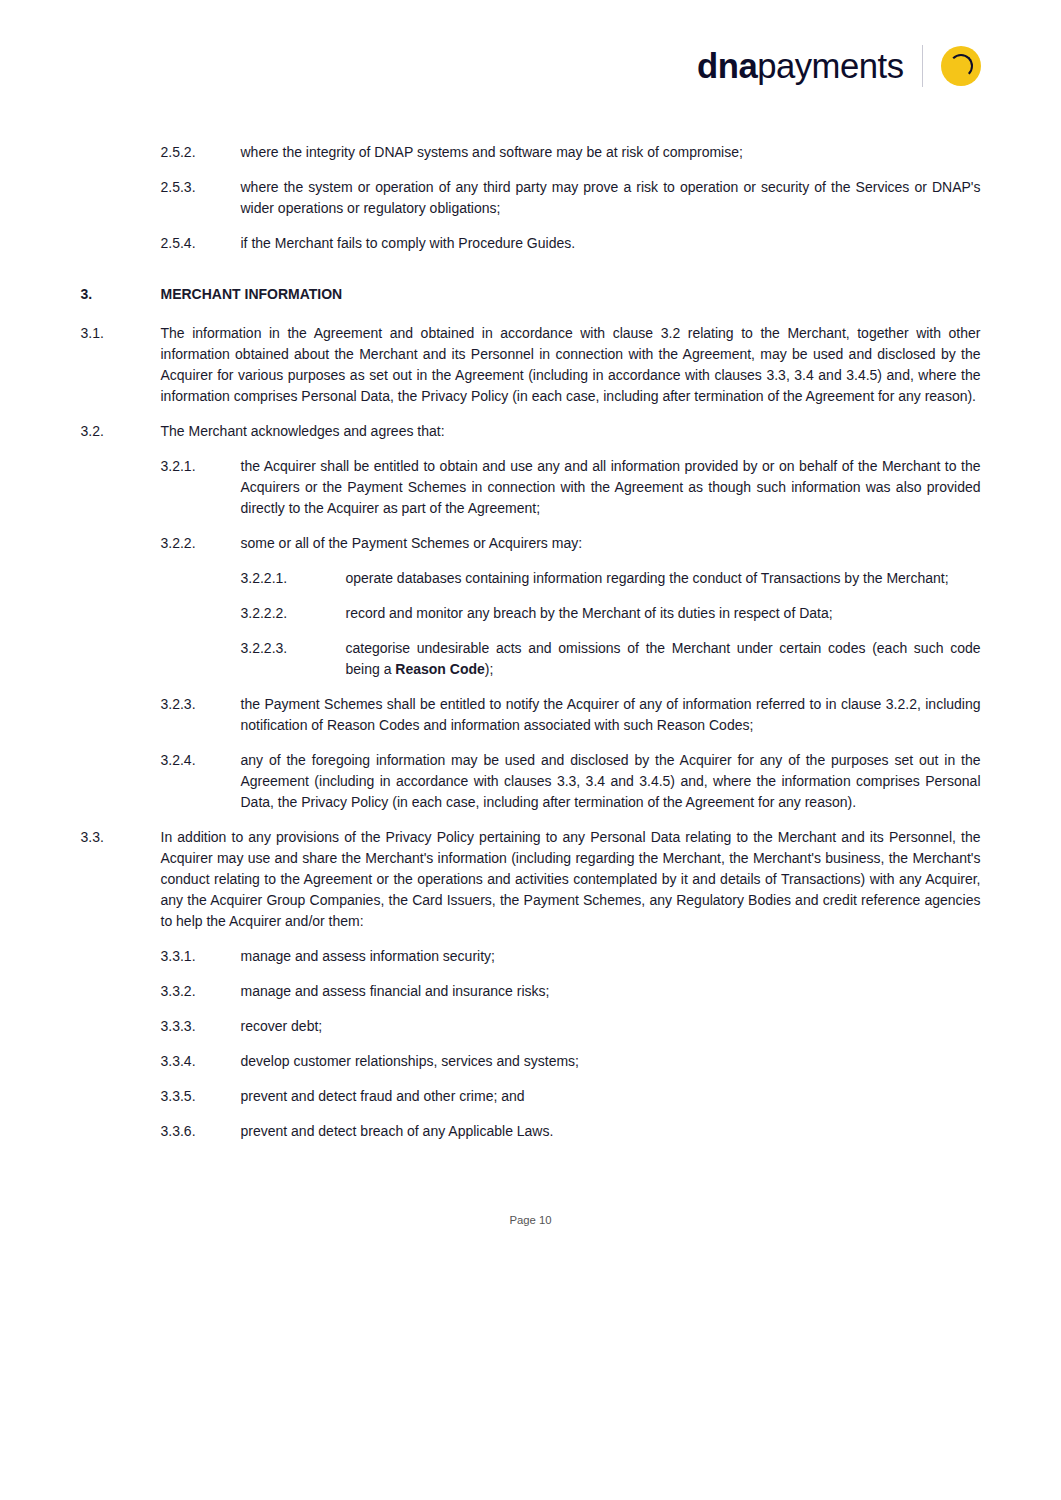dna payments
2.5.2.
where the integrity of DNAP systems and software may be at risk of compromise;
2.5.3.
where the system or operation of any third party may prove a risk to operation or security of the Services or DNAP's wider operations or regulatory obligations;
2.5.4.
if the Merchant fails to comply with Procedure Guides.
3. MERCHANT INFORMATION
3.1.
The information in the Agreement and obtained in accordance with clause 3.2 relating to the Merchant, together with other information obtained about the Merchant and its Personnel in connection with the Agreement, may be used and disclosed by the Acquirer for various purposes as set out in the Agreement (including in accordance with clauses 3.3, 3.4 and 3.4.5) and, where the information comprises Personal Data, the Privacy Policy (in each case, including after termination of the Agreement for any reason).
3.2.
The Merchant acknowledges and agrees that:
3.2.1.
the Acquirer shall be entitled to obtain and use any and all information provided by or on behalf of the Merchant to the Acquirers or the Payment Schemes in connection with the Agreement as though such information was also provided directly to the Acquirer as part of the Agreement;
3.2.2.
some or all of the Payment Schemes or Acquirers may:
3.2.2.1.
operate databases containing information regarding the conduct of Transactions by the Merchant;
3.2.2.2.
record and monitor any breach by the Merchant of its duties in respect of Data;
3.2.2.3.
categorise undesirable acts and omissions of the Merchant under certain codes (each such code being a Reason Code);
3.2.3.
the Payment Schemes shall be entitled to notify the Acquirer of any of information referred to in clause 3.2.2, including notification of Reason Codes and information associated with such Reason Codes;
3.2.4.
any of the foregoing information may be used and disclosed by the Acquirer for any of the purposes set out in the Agreement (including in accordance with clauses 3.3, 3.4 and 3.4.5) and, where the information comprises Personal Data, the Privacy Policy (in each case, including after termination of the Agreement for any reason).
3.3.
In addition to any provisions of the Privacy Policy pertaining to any Personal Data relating to the Merchant and its Personnel, the Acquirer may use and share the Merchant's information (including regarding the Merchant, the Merchant's business, the Merchant's conduct relating to the Agreement or the operations and activities contemplated by it and details of Transactions) with any Acquirer, any the Acquirer Group Companies, the Card Issuers, the Payment Schemes, any Regulatory Bodies and credit reference agencies to help the Acquirer and/or them:
3.3.1.
manage and assess information security;
3.3.2.
manage and assess financial and insurance risks;
3.3.3.
recover debt;
3.3.4.
develop customer relationships, services and systems;
3.3.5.
prevent and detect fraud and other crime; and
3.3.6.
prevent and detect breach of any Applicable Laws.
Page 10